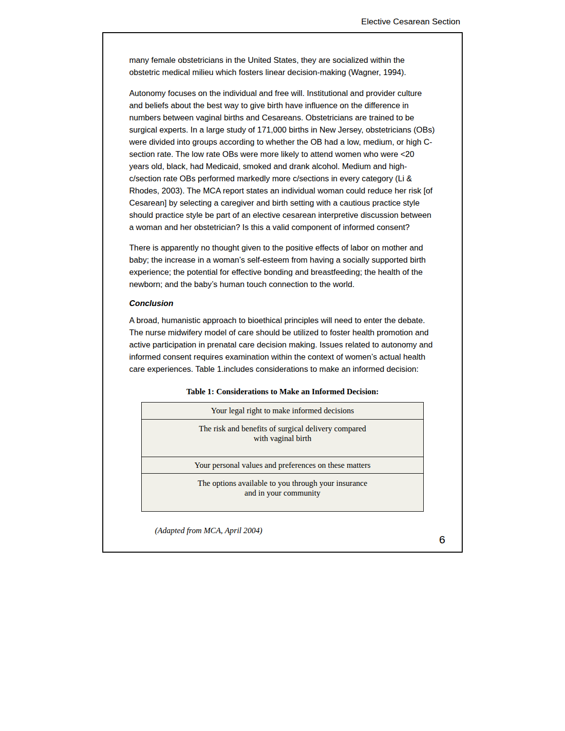Elective Cesarean Section
many female obstetricians in the United States, they are socialized within the obstetric medical milieu which fosters linear decision-making (Wagner, 1994).
Autonomy focuses on the individual and free will. Institutional and provider culture and beliefs about the best way to give birth have influence on the difference in numbers between vaginal births and Cesareans. Obstetricians are trained to be surgical experts. In a large study of 171,000 births in New Jersey, obstetricians (OBs) were divided into groups according to whether the OB had a low, medium, or high C-section rate. The low rate OBs were more likely to attend women who were <20 years old, black, had Medicaid, smoked and drank alcohol. Medium and high-c/section rate OBs performed markedly more c/sections in every category (Li & Rhodes, 2003). The MCA report states an individual woman could reduce her risk [of Cesarean] by selecting a caregiver and birth setting with a cautious practice style should practice style be part of an elective cesarean interpretive discussion between a woman and her obstetrician? Is this a valid component of informed consent?
There is apparently no thought given to the positive effects of labor on mother and baby; the increase in a woman’s self-esteem from having a socially supported birth experience; the potential for effective bonding and breastfeeding; the health of the newborn; and the baby’s human touch connection to the world.
Conclusion
A broad, humanistic approach to bioethical principles will need to enter the debate. The nurse midwifery model of care should be utilized to foster health promotion and active participation in prenatal care decision making. Issues related to autonomy and informed consent requires examination within the context of women’s actual health care experiences. Table 1.includes considerations to make an informed decision:
Table 1: Considerations to Make an Informed Decision:
| Your legal right to make informed decisions |
| The risk and benefits of surgical delivery compared with vaginal birth |
| Your personal values and preferences on these matters |
| The options available to you through your insurance and in your community |
(Adapted from MCA, April 2004)
6